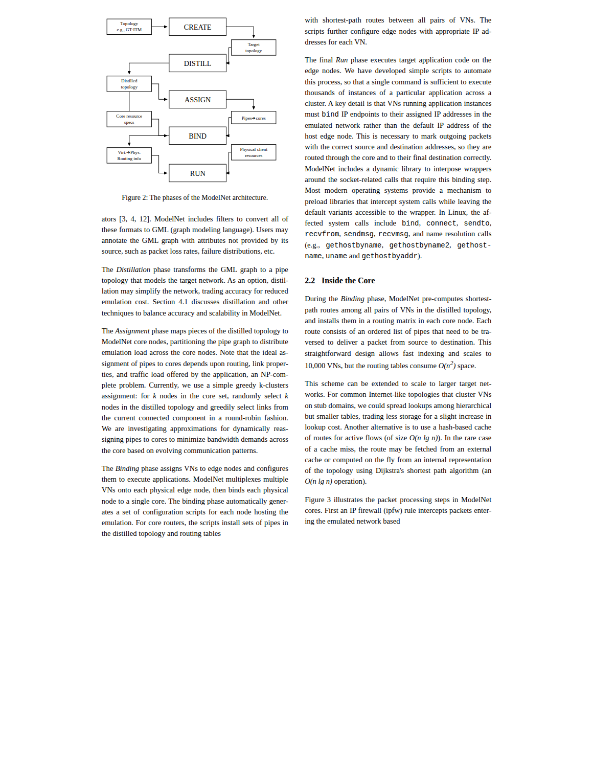Topology e.g., GT-ITM CREATE Target topology DISTILL Distilled topology ASSIGN Core resource specs Pipes➔cores BIND Virt.➔Phys. Routing info Physical client resources RUN
Figure 2: The phases of the ModelNet architecture.
ators [3, 4, 12]. ModelNet includes filters to convert all of these formats to GML (graph modeling language). Users may annotate the GML graph with attributes not provided by its source, such as packet loss rates, failure distributions, etc.
The Distillation phase transforms the GML graph to a pipe topology that models the target network. As an option, distillation may simplify the network, trading accuracy for reduced emulation cost. Section 4.1 discusses distillation and other techniques to balance accuracy and scalability in ModelNet.
The Assignment phase maps pieces of the distilled topology to ModelNet core nodes, partitioning the pipe graph to distribute emulation load across the core nodes. Note that the ideal assignment of pipes to cores depends upon routing, link properties, and traffic load offered by the application, an NP-complete problem. Currently, we use a simple greedy k-clusters assignment: for k nodes in the core set, randomly select k nodes in the distilled topology and greedily select links from the current connected component in a round-robin fashion. We are investigating approximations for dynamically reassigning pipes to cores to minimize bandwidth demands across the core based on evolving communication patterns.
The Binding phase assigns VNs to edge nodes and configures them to execute applications. ModelNet multiplexes multiple VNs onto each physical edge node, then binds each physical node to a single core. The binding phase automatically generates a set of configuration scripts for each node hosting the emulation. For core routers, the scripts install sets of pipes in the distilled topology and routing tables
with shortest-path routes between all pairs of VNs. The scripts further configure edge nodes with appropriate IP addresses for each VN.
The final Run phase executes target application code on the edge nodes. We have developed simple scripts to automate this process, so that a single command is sufficient to execute thousands of instances of a particular application across a cluster. A key detail is that VNs running application instances must bind IP endpoints to their assigned IP addresses in the emulated network rather than the default IP address of the host edge node. This is necessary to mark outgoing packets with the correct source and destination addresses, so they are routed through the core and to their final destination correctly. ModelNet includes a dynamic library to interpose wrappers around the socket-related calls that require this binding step. Most modern operating systems provide a mechanism to preload libraries that intercept system calls while leaving the default variants accessible to the wrapper. In Linux, the affected system calls include bind, connect, sendto, recvfrom, sendmsg, recvmsg, and name resolution calls (e.g., gethostbyname, gethostbyname2, gethostname, uname and gethostbyaddr).
2.2 Inside the Core
During the Binding phase, ModelNet pre-computes shortest-path routes among all pairs of VNs in the distilled topology, and installs them in a routing matrix in each core node. Each route consists of an ordered list of pipes that need to be traversed to deliver a packet from source to destination. This straightforward design allows fast indexing and scales to 10,000 VNs, but the routing tables consume O(n2) space.
This scheme can be extended to scale to larger target networks. For common Internet-like topologies that cluster VNs on stub domains, we could spread lookups among hierarchical but smaller tables, trading less storage for a slight increase in lookup cost. Another alternative is to use a hash-based cache of routes for active flows (of size O(n lg n)). In the rare case of a cache miss, the route may be fetched from an external cache or computed on the fly from an internal representation of the topology using Dijkstra's shortest path algorithm (an O(n lg n) operation).
Figure 3 illustrates the packet processing steps in ModelNet cores. First an IP firewall (ipfw) rule intercepts packets entering the emulated network based